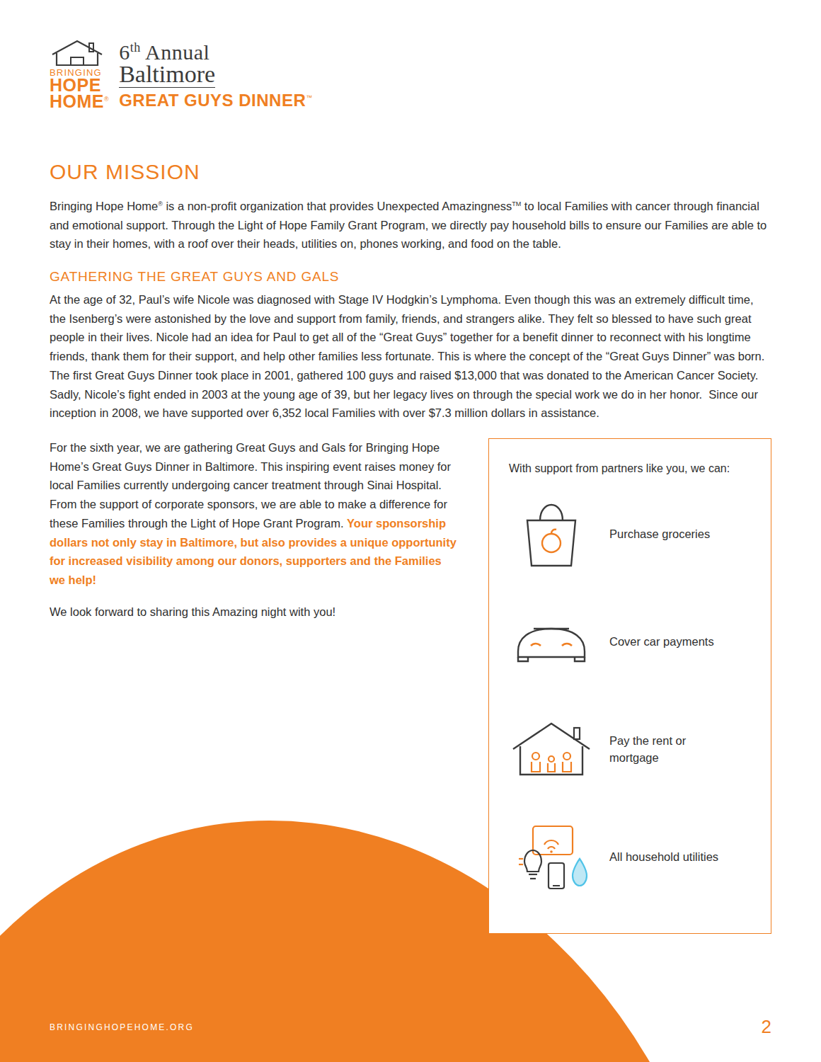BRINGING HOPE HOME®
6th Annual Baltimore
GREAT GUYS DINNER™
OUR MISSION
Bringing Hope Home® is a non-profit organization that provides Unexpected AmazingnessTM to local Families with cancer through financial and emotional support. Through the Light of Hope Family Grant Program, we directly pay household bills to ensure our Families are able to stay in their homes, with a roof over their heads, utilities on, phones working, and food on the table.
GATHERING THE GREAT GUYS AND GALS
At the age of 32, Paul’s wife Nicole was diagnosed with Stage IV Hodgkin’s Lymphoma. Even though this was an extremely difficult time, the Isenberg’s were astonished by the love and support from family, friends, and strangers alike. They felt so blessed to have such great people in their lives. Nicole had an idea for Paul to get all of the “Great Guys” together for a benefit dinner to reconnect with his longtime friends, thank them for their support, and help other families less fortunate. This is where the concept of the “Great Guys Dinner” was born. The first Great Guys Dinner took place in 2001, gathered 100 guys and raised $13,000 that was donated to the American Cancer Society. Sadly, Nicole’s fight ended in 2003 at the young age of 39, but her legacy lives on through the special work we do in her honor. Since our inception in 2008, we have supported over 6,352 local Families with over $7.3 million dollars in assistance.
For the sixth year, we are gathering Great Guys and Gals for Bringing Hope Home’s Great Guys Dinner in Baltimore. This inspiring event raises money for local Families currently undergoing cancer treatment through Sinai Hospital. From the support of corporate sponsors, we are able to make a difference for these Families through the Light of Hope Grant Program. Your sponsorship dollars not only stay in Baltimore, but also provides a unique opportunity for increased visibility among our donors, supporters and the Families we help!
We look forward to sharing this Amazing night with you!
With support from partners like you, we can:
Purchase groceries
Cover car payments
Pay the rent or
mortgage
All household utilities
BRINGINGHOPEHOME.ORG
2